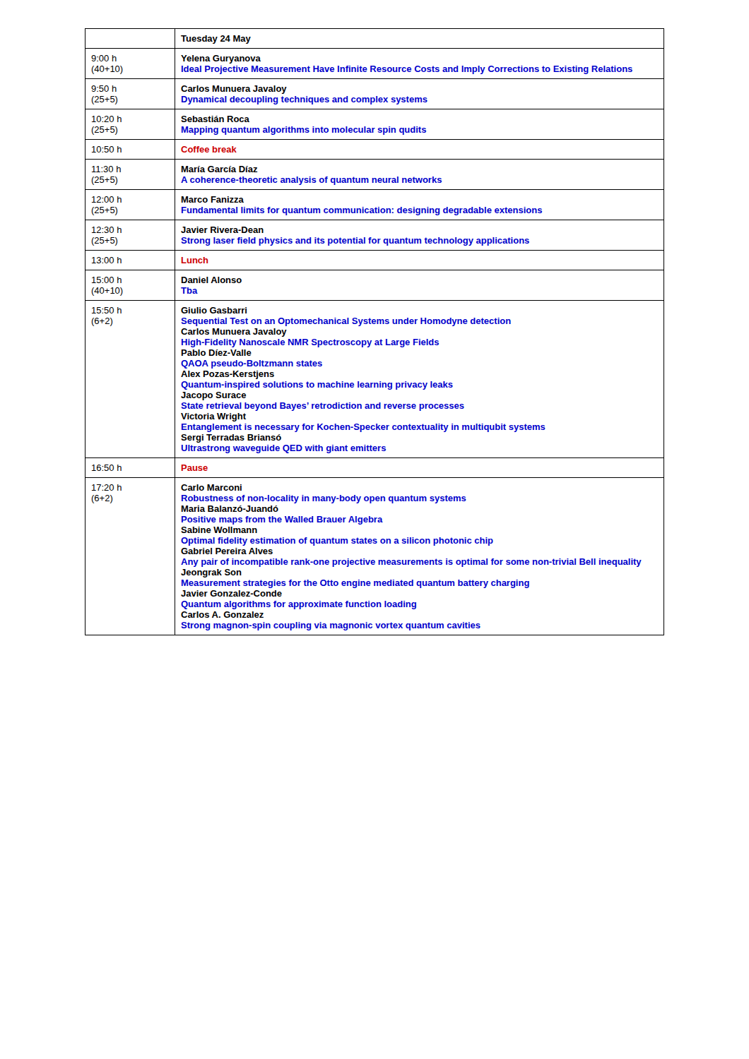| | Tuesday 24 May |
| 9:00 h (40+10) | Yelena Guryanova Ideal Projective Measurement Have Infinite Resource Costs and Imply Corrections to Existing Relations |
| 9:50 h (25+5) | Carlos Munuera Javaloy Dynamical decoupling techniques and complex systems |
| 10:20 h (25+5) | Sebastián Roca Mapping quantum algorithms into molecular spin qudits |
| 10:50 h | Coffee break |
| 11:30 h (25+5) | María García Díaz A coherence-theoretic analysis of quantum neural networks |
| 12:00 h (25+5) | Marco Fanizza Fundamental limits for quantum communication: designing degradable extensions |
| 12:30 h (25+5) | Javier Rivera-Dean Strong laser field physics and its potential for quantum technology applications |
| 13:00 h | Lunch |
| 15:00 h (40+10) | Daniel Alonso Tba |
| 15:50 h (6+2) | Giulio Gasbarri Sequential Test on an Optomechanical Systems under Homodyne detection Carlos Munuera Javaloy High-Fidelity Nanoscale NMR Spectroscopy at Large Fields Pablo Díez-Valle QAOA pseudo-Boltzmann states Alex Pozas-Kerstjens Quantum-inspired solutions to machine learning privacy leaks Jacopo Surace State retrieval beyond Bayes’ retrodiction and reverse processes Victoria Wright Entanglement is necessary for Kochen-Specker contextuality in multiqubit systems Sergi Terradas Briansó Ultrastrong waveguide QED with giant emitters |
| 16:50 h | Pause |
| 17:20 h (6+2) | Carlo Marconi Robustness of non-locality in many-body open quantum systems Maria Balanzó-Juandó Positive maps from the Walled Brauer Algebra Sabine Wollmann Optimal fidelity estimation of quantum states on a silicon photonic chip Gabriel Pereira Alves Any pair of incompatible rank-one projective measurements is optimal for some non-trivial Bell inequality Jeongrak Son Measurement strategies for the Otto engine mediated quantum battery charging Javier Gonzalez-Conde Quantum algorithms for approximate function loading Carlos A. Gonzalez Strong magnon-spin coupling via magnonic vortex quantum cavities |